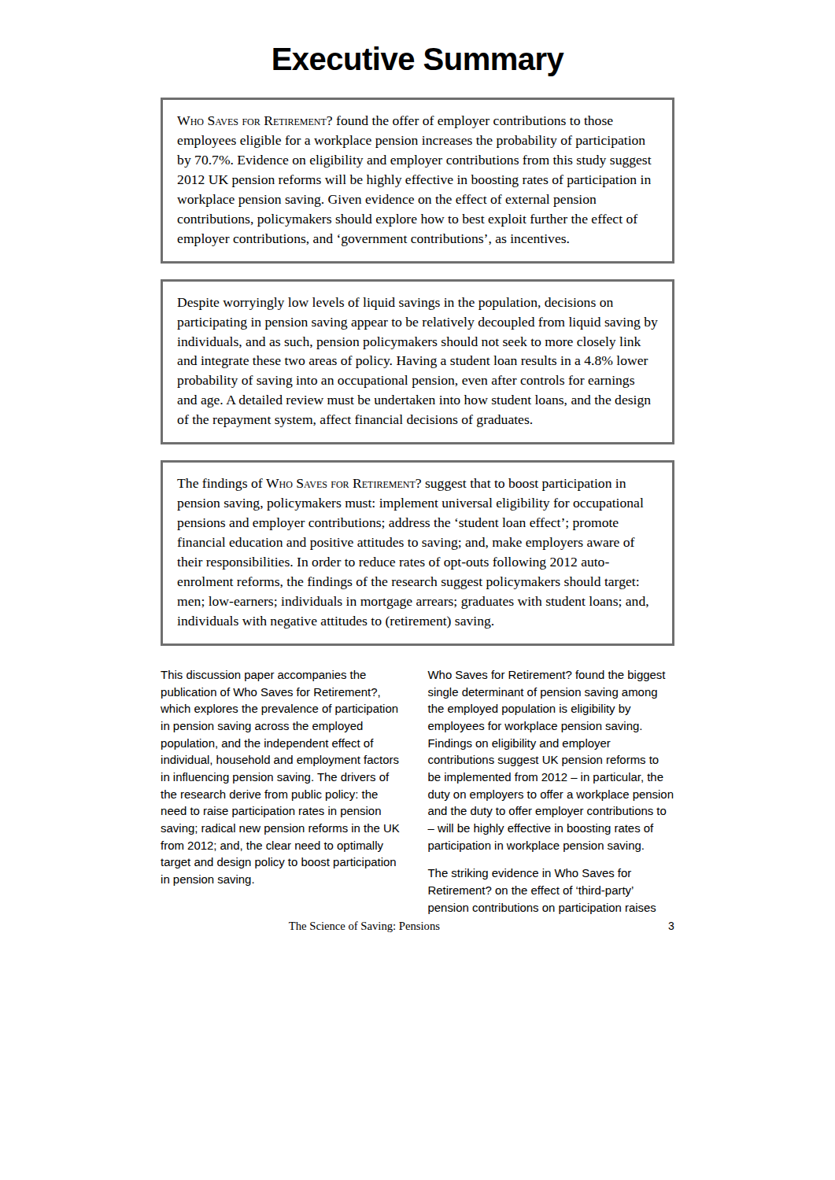Executive Summary
Who Saves for Retirement? found the offer of employer contributions to those employees eligible for a workplace pension increases the probability of participation by 70.7%. Evidence on eligibility and employer contributions from this study suggest 2012 UK pension reforms will be highly effective in boosting rates of participation in workplace pension saving. Given evidence on the effect of external pension contributions, policymakers should explore how to best exploit further the effect of employer contributions, and ‘government contributions’, as incentives.
Despite worryingly low levels of liquid savings in the population, decisions on participating in pension saving appear to be relatively decoupled from liquid saving by individuals, and as such, pension policymakers should not seek to more closely link and integrate these two areas of policy. Having a student loan results in a 4.8% lower probability of saving into an occupational pension, even after controls for earnings and age. A detailed review must be undertaken into how student loans, and the design of the repayment system, affect financial decisions of graduates.
The findings of Who Saves for Retirement? suggest that to boost participation in pension saving, policymakers must: implement universal eligibility for occupational pensions and employer contributions; address the ‘student loan effect’; promote financial education and positive attitudes to saving; and, make employers aware of their responsibilities. In order to reduce rates of opt-outs following 2012 auto-enrolment reforms, the findings of the research suggest policymakers should target: men; low-earners; individuals in mortgage arrears; graduates with student loans; and, individuals with negative attitudes to (retirement) saving.
This discussion paper accompanies the publication of Who Saves for Retirement?, which explores the prevalence of participation in pension saving across the employed population, and the independent effect of individual, household and employment factors in influencing pension saving. The drivers of the research derive from public policy: the need to raise participation rates in pension saving; radical new pension reforms in the UK from 2012; and, the clear need to optimally target and design policy to boost participation in pension saving.
Who Saves for Retirement? found the biggest single determinant of pension saving among the employed population is eligibility by employees for workplace pension saving. Findings on eligibility and employer contributions suggest UK pension reforms to be implemented from 2012 – in particular, the duty on employers to offer a workplace pension and the duty to offer employer contributions to – will be highly effective in boosting rates of participation in workplace pension saving.
The striking evidence in Who Saves for Retirement? on the effect of ‘third-party’ pension contributions on participation raises
The Science of Saving: Pensions
3